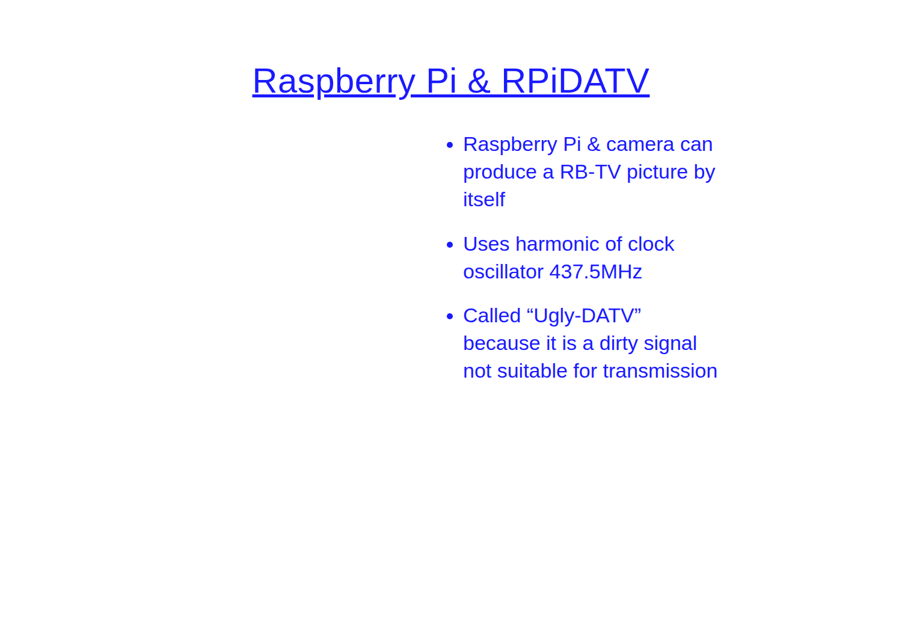Raspberry Pi & RPiDATV
Raspberry Pi & camera can produce a RB-TV picture by itself
Uses harmonic of clock oscillator 437.5MHz
Called “Ugly-DATV” because it is a dirty signal not suitable for transmission